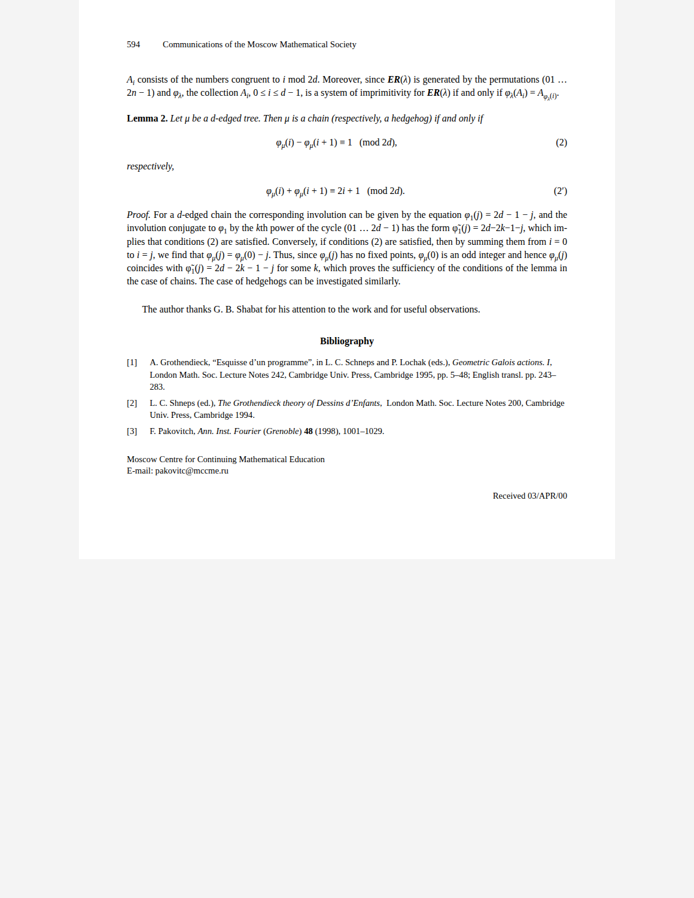594 Communications of the Moscow Mathematical Society
Ai consists of the numbers congruent to i mod 2d. Moreover, since ER(λ) is generated by the permutations (01 … 2n − 1) and φλ, the collection Ai, 0 ≤ i ≤ d − 1, is a system of imprimitivity for ER(λ) if and only if φλ(Ai) = Aφλ(i).
Lemma 2. Let μ be a d-edged tree. Then μ is a chain (respectively, a hedgehog) if and only if
φμ(i) − φμ(i + 1) ≡ 1 (mod 2d),
(2)
respectively,
φμ(i) + φμ(i + 1) ≡ 2i + 1 (mod 2d).
(2′)
Proof. For a d-edged chain the corresponding involution can be given by the equation φ1(j) = 2d − 1 − j, and the involution conjugate to φ1 by the kth power of the cycle (01 … 2d − 1) has the form φ̃1(j) = 2d−2k−1−j, which implies that conditions (2) are satisfied. Conversely, if conditions (2) are satisfied, then by summing them from i = 0 to i = j, we find that φμ(j) = φμ(0) − j. Thus, since φμ(j) has no fixed points, φμ(0) is an odd integer and hence φμ(j) coincides with φ̃1(j) = 2d − 2k − 1 − j for some k, which proves the sufficiency of the conditions of the lemma in the case of chains. The case of hedgehogs can be investigated similarly.
The author thanks G. B. Shabat for his attention to the work and for useful observations.
Bibliography
[1] A. Grothendieck, “Esquisse d’un programme”, in L. C. Schneps and P. Lochak (eds.), Geometric Galois actions. I, London Math. Soc. Lecture Notes 242, Cambridge Univ. Press, Cambridge 1995, pp. 5–48; English transl. pp. 243–283.
[2] L. C. Shneps (ed.), The Grothendieck theory of Dessins d’Enfants, London Math. Soc. Lecture Notes 200, Cambridge Univ. Press, Cambridge 1994.
[3] F. Pakovitch, Ann. Inst. Fourier (Grenoble) 48 (1998), 1001–1029.
Moscow Centre for Continuing Mathematical Education
E-mail: pakovitc@mccme.ru
Received 03/APR/00